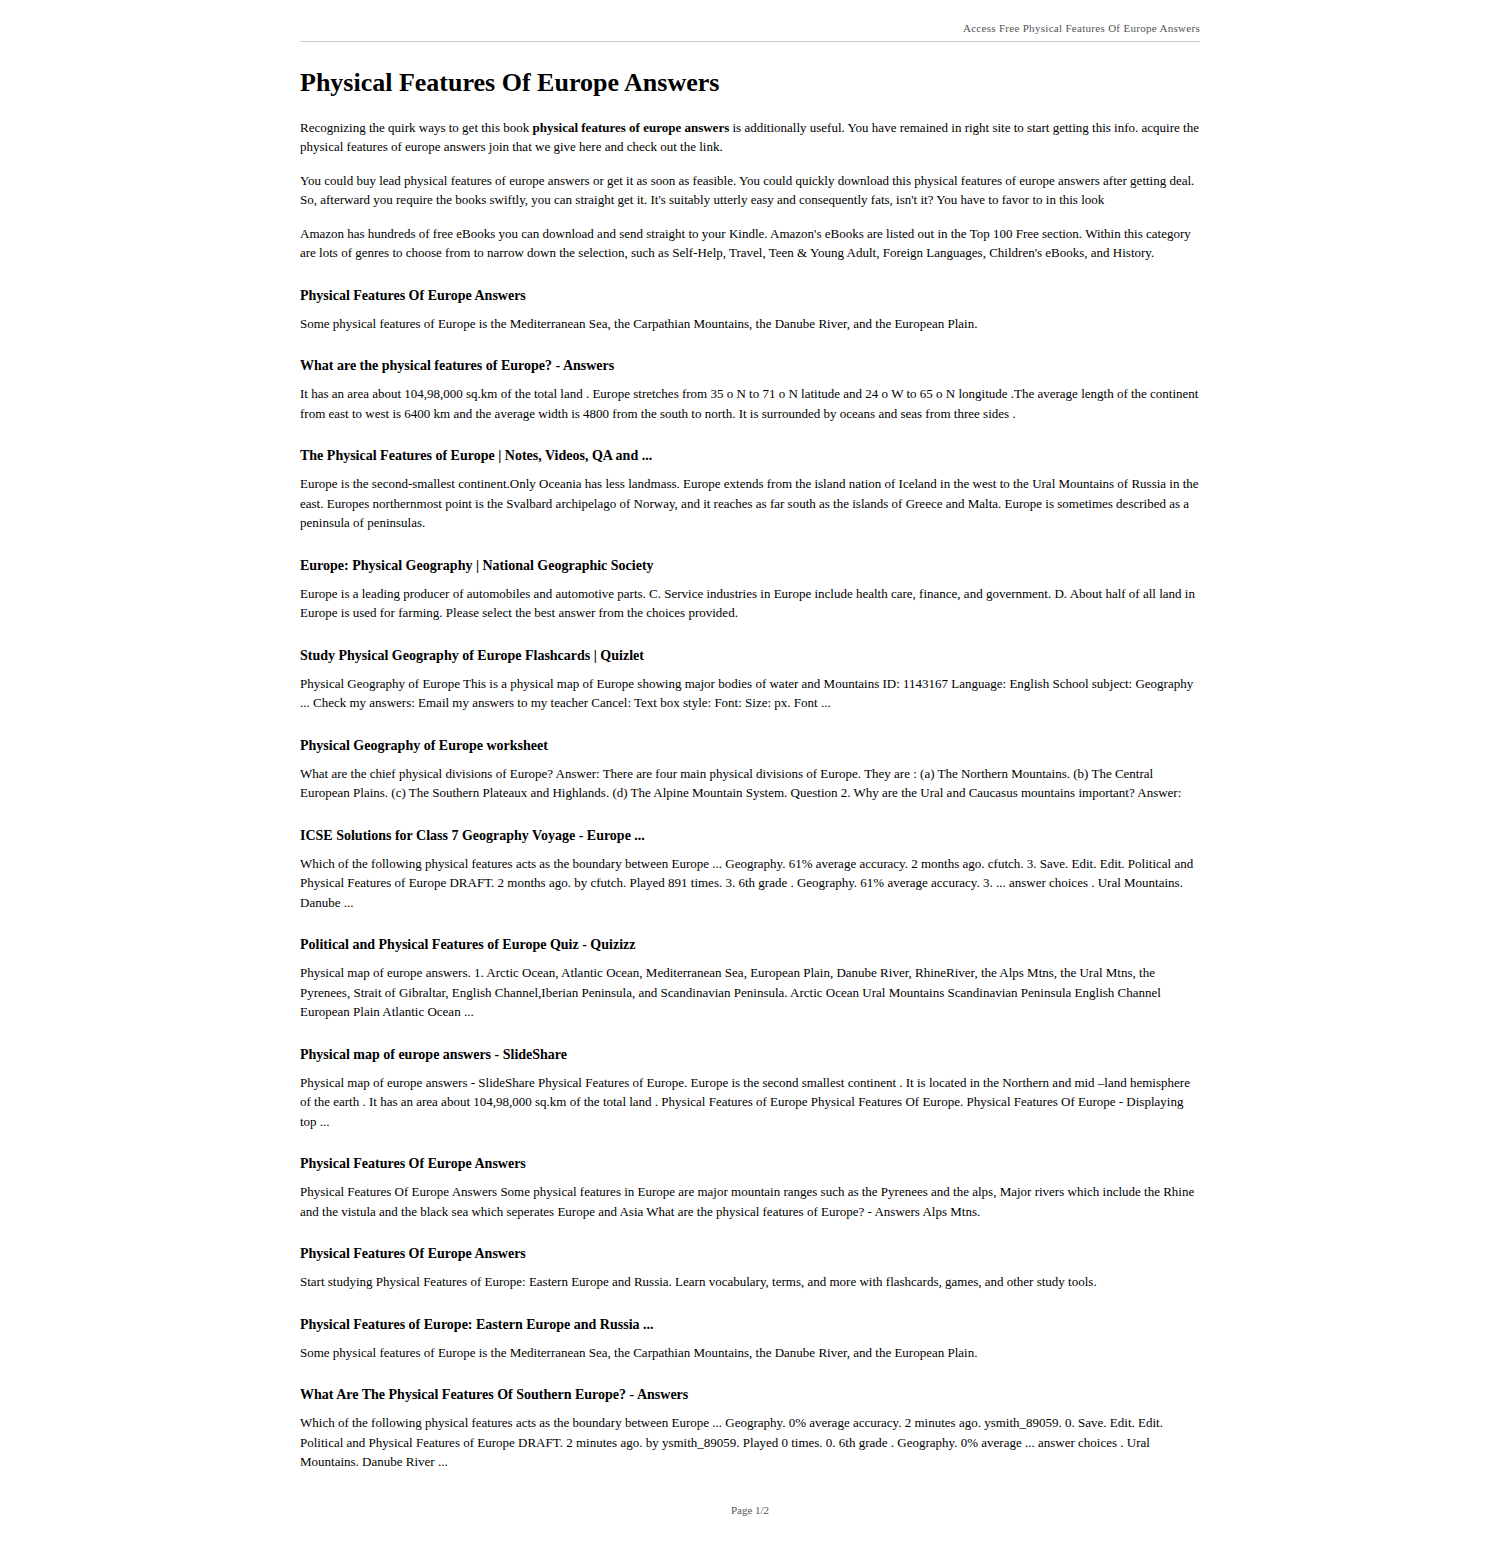Access Free Physical Features Of Europe Answers
Physical Features Of Europe Answers
Recognizing the quirk ways to get this book physical features of europe answers is additionally useful. You have remained in right site to start getting this info. acquire the physical features of europe answers join that we give here and check out the link.
You could buy lead physical features of europe answers or get it as soon as feasible. You could quickly download this physical features of europe answers after getting deal. So, afterward you require the books swiftly, you can straight get it. It's suitably utterly easy and consequently fats, isn't it? You have to favor to in this look
Amazon has hundreds of free eBooks you can download and send straight to your Kindle. Amazon's eBooks are listed out in the Top 100 Free section. Within this category are lots of genres to choose from to narrow down the selection, such as Self-Help, Travel, Teen & Young Adult, Foreign Languages, Children's eBooks, and History.
Physical Features Of Europe Answers
Some physical features of Europe is the Mediterranean Sea, the Carpathian Mountains, the Danube River, and the European Plain.
What are the physical features of Europe? - Answers
It has an area about 104,98,000 sq.km of the total land . Europe stretches from 35 o N to 71 o N latitude and 24 o W to 65 o N longitude .The average length of the continent from east to west is 6400 km and the average width is 4800 from the south to north. It is surrounded by oceans and seas from three sides .
The Physical Features of Europe | Notes, Videos, QA and ...
Europe is the second-smallest continent.Only Oceania has less landmass. Europe extends from the island nation of Iceland in the west to the Ural Mountains of Russia in the east. Europes northernmost point is the Svalbard archipelago of Norway, and it reaches as far south as the islands of Greece and Malta. Europe is sometimes described as a peninsula of peninsulas.
Europe: Physical Geography | National Geographic Society
Europe is a leading producer of automobiles and automotive parts. C. Service industries in Europe include health care, finance, and government. D. About half of all land in Europe is used for farming. Please select the best answer from the choices provided.
Study Physical Geography of Europe Flashcards | Quizlet
Physical Geography of Europe This is a physical map of Europe showing major bodies of water and Mountains ID: 1143167 Language: English School subject: Geography ... Check my answers: Email my answers to my teacher Cancel: Text box style: Font: Size: px. Font ...
Physical Geography of Europe worksheet
What are the chief physical divisions of Europe? Answer: There are four main physical divisions of Europe. They are : (a) The Northern Mountains. (b) The Central European Plains. (c) The Southern Plateaux and Highlands. (d) The Alpine Mountain System. Question 2. Why are the Ural and Caucasus mountains important? Answer:
ICSE Solutions for Class 7 Geography Voyage - Europe ...
Which of the following physical features acts as the boundary between Europe ... Geography. 61% average accuracy. 2 months ago. cfutch. 3. Save. Edit. Edit. Political and Physical Features of Europe DRAFT. 2 months ago. by cfutch. Played 891 times. 3. 6th grade . Geography. 61% average accuracy. 3. ... answer choices . Ural Mountains. Danube ...
Political and Physical Features of Europe Quiz - Quizizz
Physical map of europe answers. 1. Arctic Ocean, Atlantic Ocean, Mediterranean Sea, European Plain, Danube River, RhineRiver, the Alps Mtns, the Ural Mtns, the Pyrenees, Strait of Gibraltar, English Channel,Iberian Peninsula, and Scandinavian Peninsula. Arctic Ocean Ural Mountains Scandinavian Peninsula English Channel European Plain Atlantic Ocean ...
Physical map of europe answers - SlideShare
Physical map of europe answers - SlideShare Physical Features of Europe. Europe is the second smallest continent . It is located in the Northern and mid –land hemisphere of the earth . It has an area about 104,98,000 sq.km of the total land . Physical Features of Europe Physical Features Of Europe. Physical Features Of Europe - Displaying top ...
Physical Features Of Europe Answers
Physical Features Of Europe Answers Some physical features in Europe are major mountain ranges such as the Pyrenees and the alps, Major rivers which include the Rhine and the vistula and the black sea which seperates Europe and Asia What are the physical features of Europe? - Answers Alps Mtns.
Physical Features Of Europe Answers
Start studying Physical Features of Europe: Eastern Europe and Russia. Learn vocabulary, terms, and more with flashcards, games, and other study tools.
Physical Features of Europe: Eastern Europe and Russia ...
Some physical features of Europe is the Mediterranean Sea, the Carpathian Mountains, the Danube River, and the European Plain.
What Are The Physical Features Of Southern Europe? - Answers
Which of the following physical features acts as the boundary between Europe ... Geography. 0% average accuracy. 2 minutes ago. ysmith_89059. 0. Save. Edit. Edit. Political and Physical Features of Europe DRAFT. 2 minutes ago. by ysmith_89059. Played 0 times. 0. 6th grade . Geography. 0% average ... answer choices . Ural Mountains. Danube River ...
Page 1/2